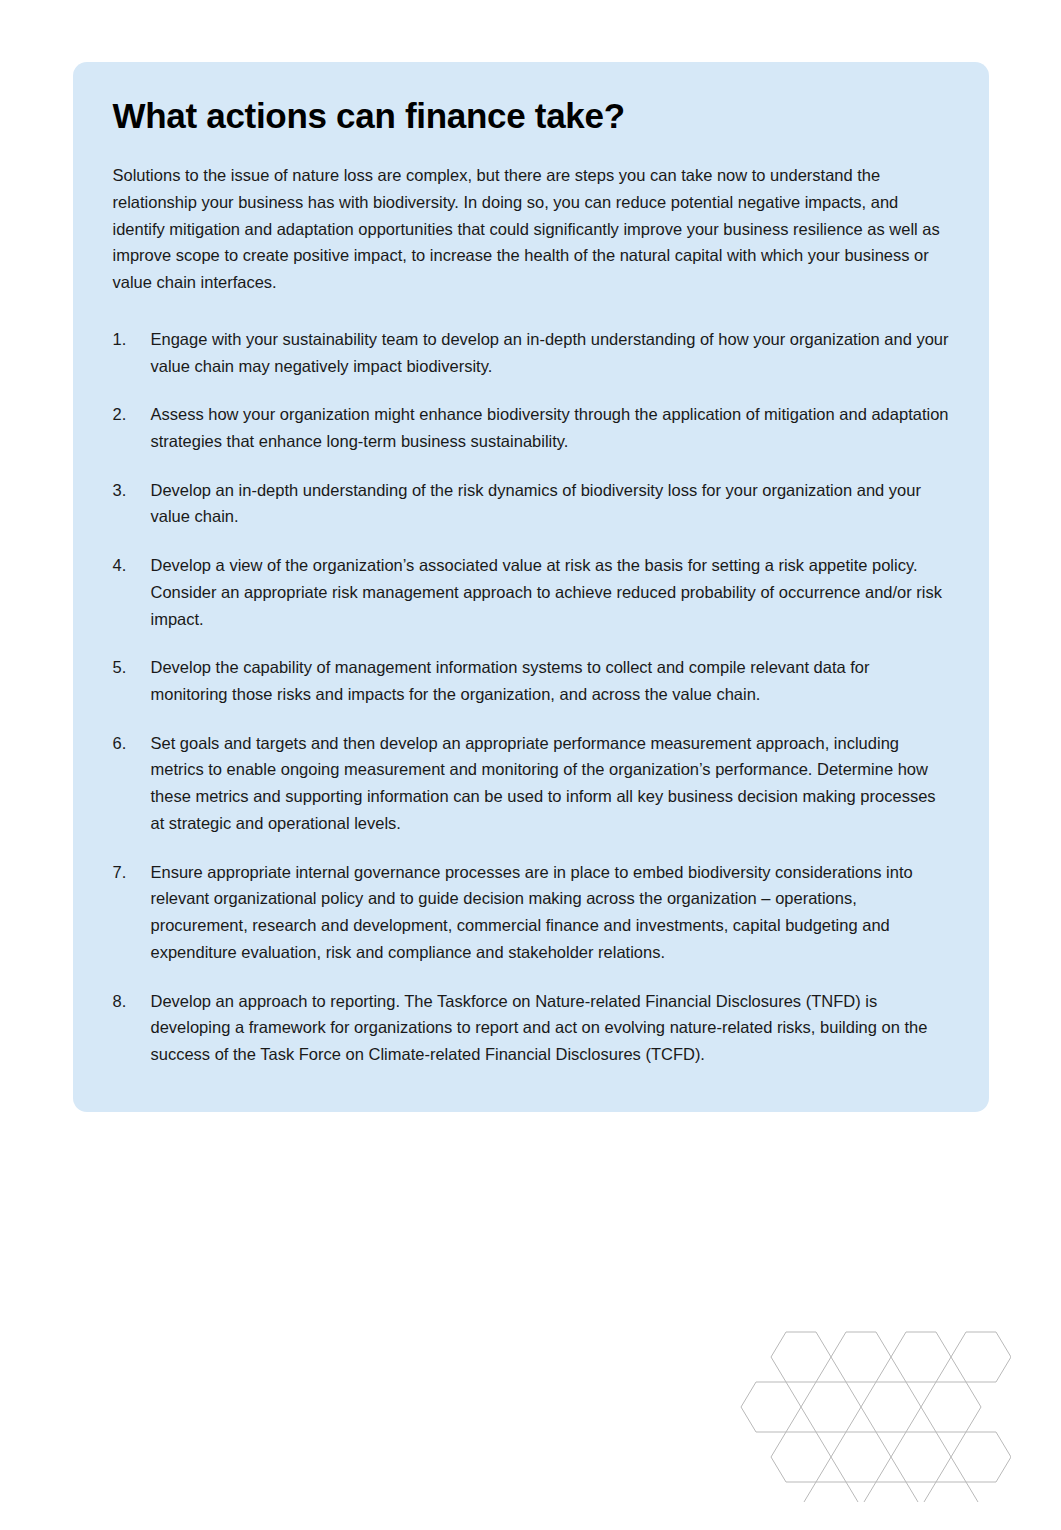What actions can finance take?
Solutions to the issue of nature loss are complex, but there are steps you can take now to understand the relationship your business has with biodiversity. In doing so, you can reduce potential negative impacts, and identify mitigation and adaptation opportunities that could significantly improve your business resilience as well as improve scope to create positive impact, to increase the health of the natural capital with which your business or value chain interfaces.
Engage with your sustainability team to develop an in-depth understanding of how your organization and your value chain may negatively impact biodiversity.
Assess how your organization might enhance biodiversity through the application of mitigation and adaptation strategies that enhance long-term business sustainability.
Develop an in-depth understanding of the risk dynamics of biodiversity loss for your organization and your value chain.
Develop a view of the organization’s associated value at risk as the basis for setting a risk appetite policy. Consider an appropriate risk management approach to achieve reduced probability of occurrence and/or risk impact.
Develop the capability of management information systems to collect and compile relevant data for monitoring those risks and impacts for the organization, and across the value chain.
Set goals and targets and then develop an appropriate performance measurement approach, including metrics to enable ongoing measurement and monitoring of the organization’s performance. Determine how these metrics and supporting information can be used to inform all key business decision making processes at strategic and operational levels.
Ensure appropriate internal governance processes are in place to embed biodiversity considerations into relevant organizational policy and to guide decision making across the organization – operations, procurement, research and development, commercial finance and investments, capital budgeting and expenditure evaluation, risk and compliance and stakeholder relations.
Develop an approach to reporting. The Taskforce on Nature-related Financial Disclosures (TNFD) is developing a framework for organizations to report and act on evolving nature-related risks, building on the success of the Task Force on Climate-related Financial Disclosures (TCFD).